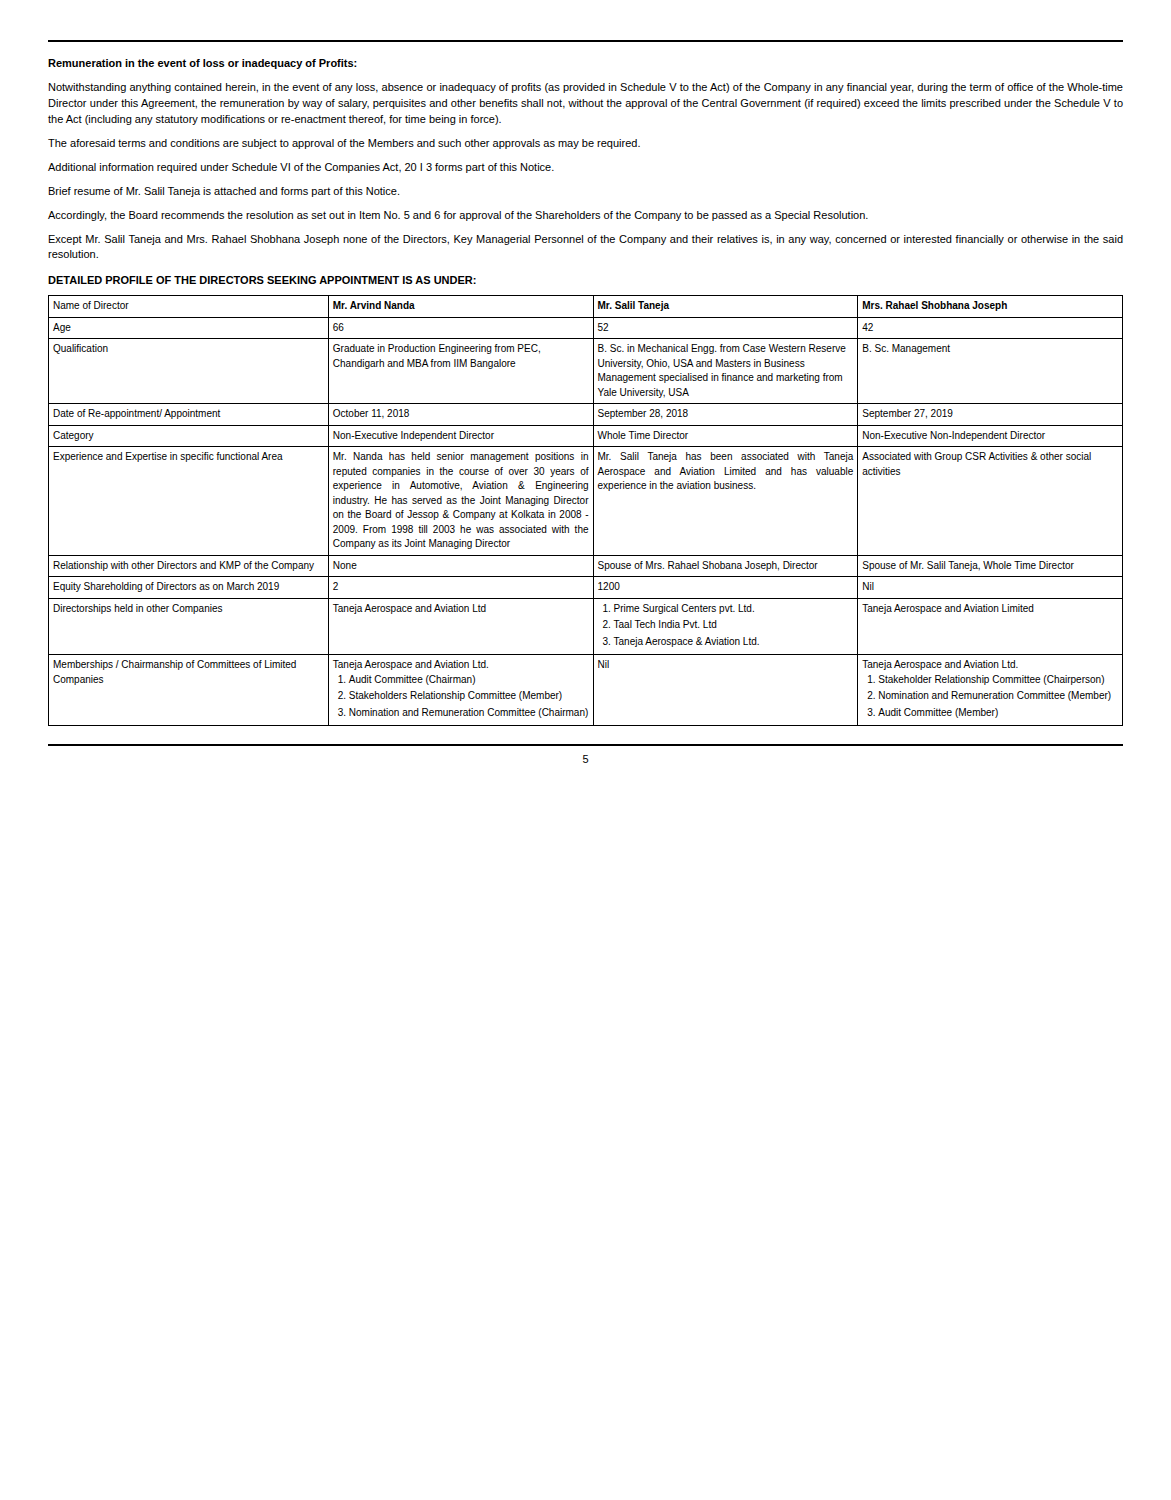Remuneration in the event of loss or inadequacy of Profits:
Notwithstanding anything contained herein, in the event of any loss, absence or inadequacy of profits (as provided in Schedule V to the Act) of the Company in any financial year, during the term of office of the Whole-time Director under this Agreement, the remuneration by way of salary, perquisites and other benefits shall not, without the approval of the Central Government (if required) exceed the limits prescribed under the Schedule V to the Act (including any statutory modifications or re-enactment thereof, for time being in force).
The aforesaid terms and conditions are subject to approval of the Members and such other approvals as may be required.
Additional information required under Schedule VI of the Companies Act, 20 I 3 forms part of this Notice.
Brief resume of Mr. Salil Taneja is attached and forms part of this Notice.
Accordingly, the Board recommends the resolution as set out in Item No. 5 and 6 for approval of the Shareholders of the Company to be passed as a Special Resolution.
Except Mr. Salil Taneja and Mrs. Rahael Shobhana Joseph none of the Directors, Key Managerial Personnel of the Company and their relatives is, in any way, concerned or interested financially or otherwise in the said resolution.
DETAILED PROFILE OF THE DIRECTORS SEEKING APPOINTMENT IS AS UNDER:
| Name of Director | Mr. Arvind Nanda | Mr. Salil Taneja | Mrs. Rahael Shobhana Joseph |
| Age | 66 | 52 | 42 |
| Qualification | Graduate in Production Engineering from PEC, Chandigarh and MBA from IIM Bangalore | B. Sc. in Mechanical Engg. from Case Western Reserve University, Ohio, USA and Masters in Business Management specialised in finance and marketing from Yale University, USA | B. Sc. Management |
| Date of Re-appointment/ Appointment | October 11, 2018 | September 28, 2018 | September 27, 2019 |
| Category | Non-Executive Independent Director | Whole Time Director | Non-Executive Non-Independent Director |
| Experience and Expertise in specific functional Area | Mr. Nanda has held senior management positions in reputed companies in the course of over 30 years of experience in Automotive, Aviation & Engineering industry. He has served as the Joint Managing Director on the Board of Jessop & Company at Kolkata in 2008 - 2009. From 1998 till 2003 he was associated with the Company as its Joint Managing Director | Mr. Salil Taneja has been associated with Taneja Aerospace and Aviation Limited and has valuable experience in the aviation business. | Associated with Group CSR Activities & other social activities |
| Relationship with other Directors and KMP of the Company | None | Spouse of Mrs. Rahael Shobana Joseph, Director | Spouse of Mr. Salil Taneja, Whole Time Director |
| Equity Shareholding of Directors as on March 2019 | 2 | 1200 | Nil |
| Directorships held in other Companies | Taneja Aerospace and Aviation Ltd | Prime Surgical Centers pvt. Ltd. Taal Tech India Pvt. Ltd Taneja Aerospace & Aviation Ltd. | Taneja Aerospace and Aviation Limited |
| Memberships / Chairmanship of Committees of Limited Companies | Taneja Aerospace and Aviation Ltd. Audit Committee (Chairman) Stakeholders Relationship Committee (Member) Nomination and Remuneration Committee (Chairman) | Nil | Taneja Aerospace and Aviation Ltd. Stakeholder Relationship Committee (Chairperson) Nomination and Remuneration Committee (Member) Audit Committee (Member) |
5